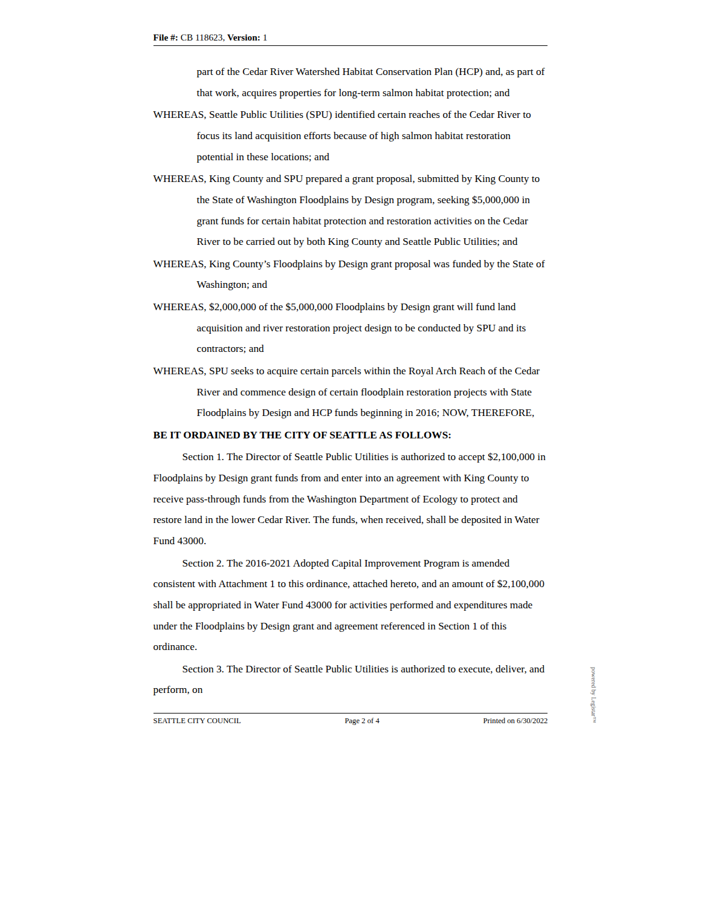File #: CB 118623, Version: 1
part of the Cedar River Watershed Habitat Conservation Plan (HCP) and, as part of that work, acquires properties for long-term salmon habitat protection; and
WHEREAS, Seattle Public Utilities (SPU) identified certain reaches of the Cedar River to focus its land acquisition efforts because of high salmon habitat restoration potential in these locations; and
WHEREAS, King County and SPU prepared a grant proposal, submitted by King County to the State of Washington Floodplains by Design program, seeking $5,000,000 in grant funds for certain habitat protection and restoration activities on the Cedar River to be carried out by both King County and Seattle Public Utilities; and
WHEREAS, King County’s Floodplains by Design grant proposal was funded by the State of Washington; and
WHEREAS, $2,000,000 of the $5,000,000 Floodplains by Design grant will fund land acquisition and river restoration project design to be conducted by SPU and its contractors; and
WHEREAS, SPU seeks to acquire certain parcels within the Royal Arch Reach of the Cedar River and commence design of certain floodplain restoration projects with State Floodplains by Design and HCP funds beginning in 2016; NOW, THEREFORE,
BE IT ORDAINED BY THE CITY OF SEATTLE AS FOLLOWS:
Section 1. The Director of Seattle Public Utilities is authorized to accept $2,100,000 in Floodplains by Design grant funds from and enter into an agreement with King County to receive pass-through funds from the Washington Department of Ecology to protect and restore land in the lower Cedar River. The funds, when received, shall be deposited in Water Fund 43000.
Section 2. The 2016-2021 Adopted Capital Improvement Program is amended consistent with Attachment 1 to this ordinance, attached hereto, and an amount of $2,100,000 shall be appropriated in Water Fund 43000 for activities performed and expenditures made under the Floodplains by Design grant and agreement referenced in Section 1 of this ordinance.
Section 3. The Director of Seattle Public Utilities is authorized to execute, deliver, and perform, on
SEATTLE CITY COUNCIL
Page 2 of 4
Printed on 6/30/2022
powered by Legistar™